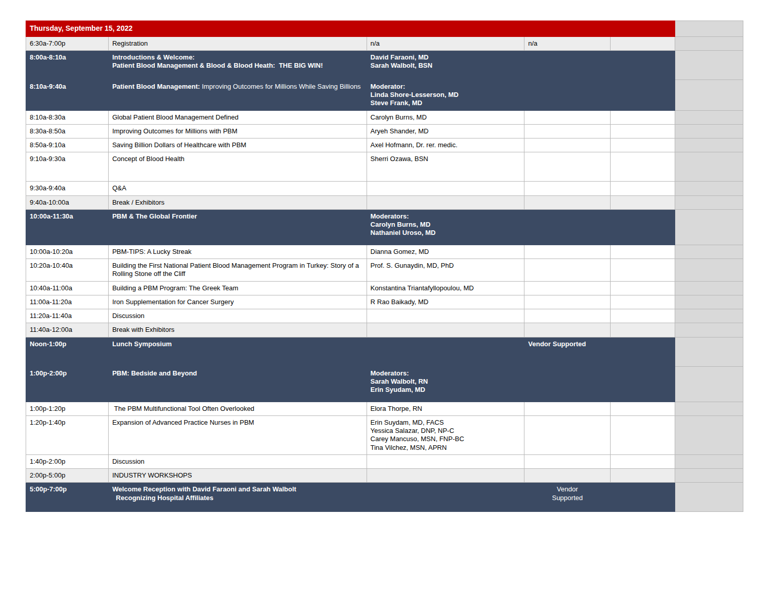| Thursday, September 15, 2022 | |
| 6:30a-7:00p | Registration | n/a | n/a | | |
| 8:00a-8:10a | Introductions & Welcome: Patient Blood Management & Blood & Blood Heath: THE BIG WIN! | David Faraoni, MD Sarah Walbolt, BSN | | | |
| 8:10a-9:40a | Patient Blood Management: Improving Outcomes for Millions While Saving Billions | Moderator: Linda Shore-Lesserson, MD Steve Frank, MD | | | |
| 8:10a-8:30a | Global Patient Blood Management Defined | Carolyn Burns, MD | | | |
| 8:30a-8:50a | Improving Outcomes for Millions with PBM | Aryeh Shander, MD | | | |
| 8:50a-9:10a | Saving Billion Dollars of Healthcare with PBM | Axel Hofmann, Dr. rer. medic. | | | |
| 9:10a-9:30a | Concept of Blood Health | Sherri Ozawa, BSN | | | |
| 9:30a-9:40a | Q&A | | | | |
| 9:40a-10:00a | Break / Exhibitors | | | | |
| 10:00a-11:30a | PBM & The Global Frontier | Moderators: Carolyn Burns, MD Nathaniel Uroso, MD | | | |
| 10:00a-10:20a | PBM-TIPS: A Lucky Streak | Dianna Gomez, MD | | | |
| 10:20a-10:40a | Building the First National Patient Blood Management Program in Turkey: Story of a Rolling Stone off the Cliff | Prof. S. Gunaydin, MD, PhD | | | |
| 10:40a-11:00a | Building a PBM Program: The Greek Team | Konstantina Triantafyllopoulou, MD | | | |
| 11:00a-11:20a | Iron Supplementation for Cancer Surgery | R Rao Baikady, MD | | | |
| 11:20a-11:40a | Discussion | | | | |
| 11:40a-12:00a | Break with Exhibitors | | | | |
| Noon-1:00p | Lunch Symposium | | Vendor Supported | | |
| 1:00p-2:00p | PBM: Bedside and Beyond | Moderators: Sarah Walbolt, RN Erin Syudam, MD | | | |
| 1:00p-1:20p | The PBM Multifunctional Tool Often Overlooked | Elora Thorpe, RN | | | |
| 1:20p-1:40p | Expansion of Advanced Practice Nurses in PBM | Erin Suydam, MD, FACS Yessica Salazar, DNP, NP-C Carey Mancuso, MSN, FNP-BC Tina Vilchez, MSN, APRN | | | |
| 1:40p-2:00p | Discussion | | | | |
| 2:00p-5:00p | INDUSTRY WORKSHOPS | | | | |
| 5:00p-7:00p | Welcome Reception with David Faraoni and Sarah Walbolt Recognizing Hospital Affiliates | | Vendor Supported | | |